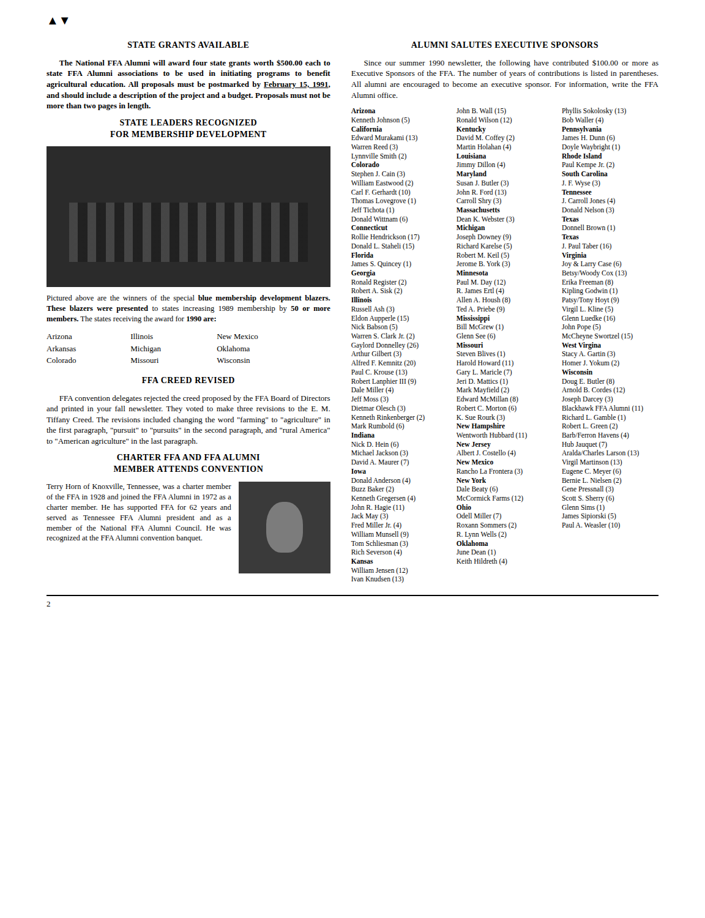▲▼
STATE GRANTS AVAILABLE
The National FFA Alumni will award four state grants worth $500.00 each to state FFA Alumni associations to be used in initiating programs to benefit agricultural education. All proposals must be postmarked by February 15, 1991, and should include a description of the project and a budget. Proposals must not be more than two pages in length.
STATE LEADERS RECOGNIZED
FOR MEMBERSHIP DEVELOPMENT
Pictured above are the winners of the special blue membership development blazers. These blazers were presented to states increasing 1989 membership by 50 or more members. The states receiving the award for 1990 are:
| Arizona | Illinois | New Mexico |
| Arkansas | Michigan | Oklahoma |
| Colorado | Missouri | Wisconsin |
FFA CREED REVISED
FFA convention delegates rejected the creed proposed by the FFA Board of Directors and printed in your fall newsletter. They voted to make three revisions to the E. M. Tiffany Creed. The revisions included changing the word "farming" to "agriculture" in the first paragraph, "pursuit" to "pursuits" in the second paragraph, and "rural America" to "American agriculture" in the last paragraph.
CHARTER FFA AND FFA ALUMNI
MEMBER ATTENDS CONVENTION
Terry Horn of Knoxville, Tennessee, was a charter member of the FFA in 1928 and joined the FFA Alumni in 1972 as a charter member. He has supported FFA for 62 years and served as Tennessee FFA Alumni president and as a member of the National FFA Alumni Council. He was recognized at the FFA Alumni convention banquet.
ALUMNI SALUTES EXECUTIVE SPONSORS
Since our summer 1990 newsletter, the following have contributed $100.00 or more as Executive Sponsors of the FFA. The number of years of contributions is listed in parentheses. All alumni are encouraged to become an executive sponsor. For information, write the FFA Alumni office.
Arizona
Kenneth Johnson (5)
California
Edward Murakami (13)
Warren Reed (3)
Lynnville Smith (2)
Colorado
Stephen J. Cain (3)
William Eastwood (2)
Carl F. Gerhardt (10)
Thomas Lovegrove (1)
Jeff Tichota (1)
Donald Wittnam (6)
Connecticut
Rollie Hendrickson (17)
Donald L. Staheli (15)
Florida
James S. Quincey (1)
Georgia
Ronald Register (2)
Robert A. Sisk (2)
Illinois
Russell Ash (3)
Eldon Aupperle (15)
Nick Babson (5)
Warren S. Clark Jr. (2)
Gaylord Donnelley (26)
Arthur Gilbert (3)
Alfred F. Kemnitz (20)
Paul C. Krouse (13)
Robert Lanphier III (9)
Dale Miller (4)
Jeff Moss (3)
Dietmar Olesch (3)
Kenneth Rinkenberger (2)
Mark Rumbold (6)
Indiana
Nick D. Hein (6)
Michael Jackson (3)
David A. Maurer (7)
Iowa
Donald Anderson (4)
Buzz Baker (2)
Kenneth Gregersen (4)
John R. Hagie (11)
Jack May (3)
Fred Miller Jr. (4)
William Munsell (9)
Tom Schliesman (3)
Rich Severson (4)
Kansas
William Jensen (12)
Ivan Knudsen (13)
John B. Wall (15)
Ronald Wilson (12)
Kentucky
David M. Coffey (2)
Martin Holahan (4)
Louisiana
Jimmy Dillon (4)
Maryland
Susan J. Butler (3)
John R. Ford (13)
Carroll Shry (3)
Massachusetts
Dean K. Webster (3)
Michigan
Joseph Downey (9)
Richard Karelse (5)
Robert M. Keil (5)
Jerome B. York (3)
Minnesota
Paul M. Day (12)
R. James Ertl (4)
Allen A. Housh (8)
Ted A. Priebe (9)
Mississippi
Bill McGrew (1)
Glenn See (6)
Missouri
Steven Blives (1)
Harold Howard (11)
Gary L. Maricle (7)
Jeri D. Mattics (1)
Mark Mayfield (2)
Edward McMillan (8)
Robert C. Morton (6)
K. Sue Rourk (3)
New Hampshire
Wentworth Hubbard (11)
New Jersey
Albert J. Costello (4)
New Mexico
Rancho La Frontera (3)
New York
Dale Beaty (6)
McCormick Farms (12)
Ohio
Odell Miller (7)
Roxann Sommers (2)
R. Lynn Wells (2)
Oklahoma
June Dean (1)
Keith Hildreth (4)
Phyllis Sokolosky (13)
Bob Waller (4)
Pennsylvania
James H. Dunn (6)
Doyle Waybright (1)
Rhode Island
Paul Kempe Jr. (2)
South Carolina
J. F. Wyse (3)
Tennessee
J. Carroll Jones (4)
Donald Nelson (3)
Texas
Donnell Brown (1)
Texas
J. Paul Taber (16)
Virginia
Joy & Larry Case (6)
Betsy/Woody Cox (13)
Erika Freeman (8)
Kipling Godwin (1)
Patsy/Tony Hoyt (9)
Virgil L. Kline (5)
Glenn Luedke (16)
John Pope (5)
McCheyne Swortzel (15)
West Virgina
Stacy A. Gartin (3)
Homer J. Yokum (2)
Wisconsin
Doug E. Butler (8)
Arnold B. Cordes (12)
Joseph Darcey (3)
Blackhawk FFA Alumni (11)
Richard L. Gamble (1)
Robert L. Green (2)
Barb/Ferron Havens (4)
Hub Jauquet (7)
Aralda/Charles Larson (13)
Virgil Martinson (13)
Eugene C. Meyer (6)
Bernie L. Nielsen (2)
Gene Pressnall (3)
Scott S. Sherry (6)
Glenn Sims (1)
James Sipiorski (5)
Paul A. Weasler (10)
2